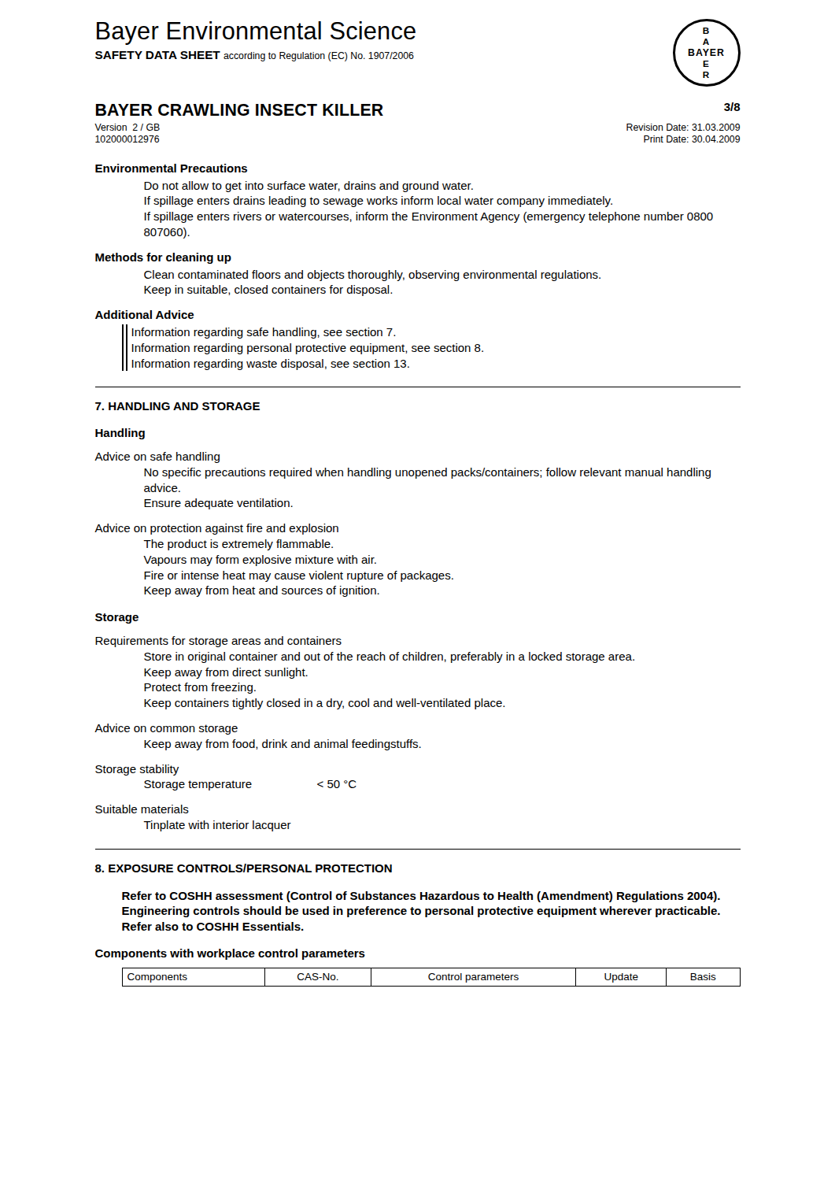BAYER
B A Y E R
Bayer Environmental Science
SAFETY DATA SHEET according to Regulation (EC) No. 1907/2006
BAYER CRAWLING INSECT KILLER
3/8
Version 2 / GB
102000012976
Revision Date: 31.03.2009
Print Date: 30.04.2009
Environmental Precautions
Do not allow to get into surface water, drains and ground water.
If spillage enters drains leading to sewage works inform local water company immediately.
If spillage enters rivers or watercourses, inform the Environment Agency (emergency telephone number 0800 807060).
Methods for cleaning up
Clean contaminated floors and objects thoroughly, observing environmental regulations.
Keep in suitable, closed containers for disposal.
Additional Advice
Information regarding safe handling, see section 7.
Information regarding personal protective equipment, see section 8.
Information regarding waste disposal, see section 13.
7. HANDLING AND STORAGE
Handling
Advice on safe handling
No specific precautions required when handling unopened packs/containers; follow relevant manual handling advice.
Ensure adequate ventilation.
Advice on protection against fire and explosion
The product is extremely flammable.
Vapours may form explosive mixture with air.
Fire or intense heat may cause violent rupture of packages.
Keep away from heat and sources of ignition.
Storage
Requirements for storage areas and containers
Store in original container and out of the reach of children, preferably in a locked storage area.
Keep away from direct sunlight.
Protect from freezing.
Keep containers tightly closed in a dry, cool and well-ventilated place.
Advice on common storage
Keep away from food, drink and animal feedingstuffs.
Storage stability
Storage temperature < 50 °C
Suitable materials
Tinplate with interior lacquer
8. EXPOSURE CONTROLS/PERSONAL PROTECTION
Refer to COSHH assessment (Control of Substances Hazardous to Health (Amendment) Regulations 2004). Engineering controls should be used in preference to personal protective equipment wherever practicable. Refer also to COSHH Essentials.
Components with workplace control parameters
| Components | CAS-No. | Control parameters | Update | Basis |
| --- | --- | --- | --- | --- |